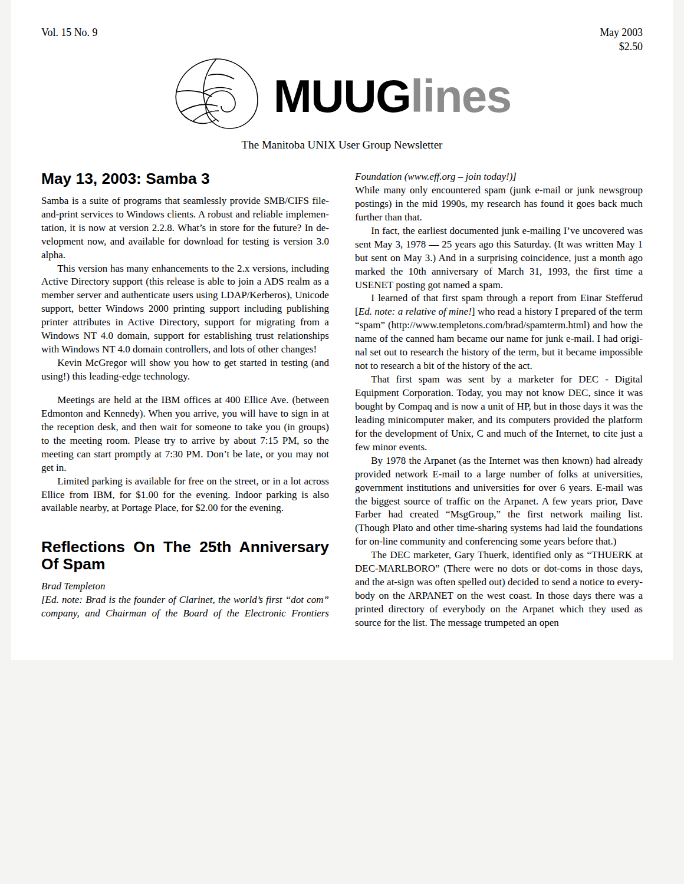Vol. 15 No. 9
May 2003
$2.50
MUUG lines
The Manitoba UNIX User Group Newsletter
May 13, 2003: Samba 3
Samba is a suite of programs that seamlessly provide SMB/CIFS file-and-print services to Windows clients. A robust and reliable implementation, it is now at version 2.2.8. What’s in store for the future? In development now, and available for download for testing is version 3.0 alpha.
This version has many enhancements to the 2.x versions, including Active Directory support (this release is able to join a ADS realm as a member server and authenticate users using LDAP/Kerberos), Unicode support, better Windows 2000 printing support including publishing printer attributes in Active Directory, support for migrating from a Windows NT 4.0 domain, support for establishing trust relationships with Windows NT 4.0 domain controllers, and lots of other changes!
Kevin McGregor will show you how to get started in testing (and using!) this leading-edge technology.
Meetings are held at the IBM offices at 400 Ellice Ave. (between Edmonton and Kennedy). When you arrive, you will have to sign in at the reception desk, and then wait for someone to take you (in groups) to the meeting room. Please try to arrive by about 7:15 PM, so the meeting can start promptly at 7:30 PM. Don’t be late, or you may not get in.
Limited parking is available for free on the street, or in a lot across Ellice from IBM, for $1.00 for the evening. Indoor parking is also available nearby, at Portage Place, for $2.00 for the evening.
Reflections On The 25th Anniversary Of Spam
Brad Templeton
[Ed. note: Brad is the founder of Clarinet, the world’s first “dot com” company, and Chairman of the Board of the Electronic Frontiers Foundation (www.eff.org – join today!)]
While many only encountered spam (junk e-mail or junk newsgroup postings) in the mid 1990s, my research has found it goes back much further than that.
In fact, the earliest documented junk e-mailing I’ve uncovered was sent May 3, 1978 — 25 years ago this Saturday. (It was written May 1 but sent on May 3.) And in a surprising coincidence, just a month ago marked the 10th anniversary of March 31, 1993, the first time a USENET posting got named a spam.
I learned of that first spam through a report from Einar Stefferud [Ed. note: a relative of mine!] who read a history I prepared of the term “spam” (http://www.templetons.com/brad/spamterm.html) and how the name of the canned ham became our name for junk e-mail. I had original set out to research the history of the term, but it became impossible not to research a bit of the history of the act.
That first spam was sent by a marketer for DEC - Digital Equipment Corporation. Today, you may not know DEC, since it was bought by Compaq and is now a unit of HP, but in those days it was the leading minicomputer maker, and its computers provided the platform for the development of Unix, C and much of the Internet, to cite just a few minor events.
By 1978 the Arpanet (as the Internet was then known) had already provided network E-mail to a large number of folks at universities, government institutions and universities for over 6 years. E-mail was the biggest source of traffic on the Arpanet. A few years prior, Dave Farber had created “MsgGroup,” the first network mailing list. (Though Plato and other time-sharing systems had laid the foundations for on-line community and conferencing some years before that.)
The DEC marketer, Gary Thuerk, identified only as “THUERK at DEC-MARLBORO” (There were no dots or dot-coms in those days, and the at-sign was often spelled out) decided to send a notice to everybody on the ARPANET on the west coast. In those days there was a printed directory of everybody on the Arpanet which they used as source for the list. The message trumpeted an open